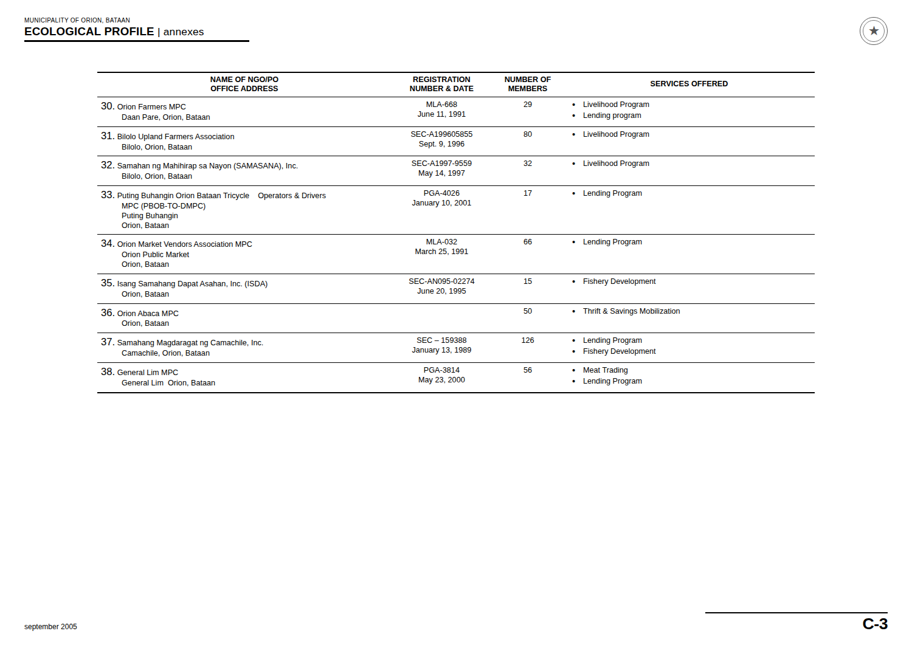MUNICIPALITY OF ORION, BATAAN
ECOLOGICAL PROFILE | annexes
★
| NAME OF NGO/PO OFFICE ADDRESS | REGISTRATION NUMBER & DATE | NUMBER OF MEMBERS | SERVICES OFFERED |
| --- | --- | --- | --- |
| 30. Orion Farmers MPC Daan Pare, Orion, Bataan | MLA-668 June 11, 1991 | 29 | Livelihood Program Lending program |
| 31. Bilolo Upland Farmers Association Bilolo, Orion, Bataan | SEC-A199605855 Sept. 9, 1996 | 80 | Livelihood Program |
| 32. Samahan ng Mahihirap sa Nayon (SAMASANA), Inc. Bilolo, Orion, Bataan | SEC-A1997-9559 May 14, 1997 | 32 | Livelihood Program |
| 33. Puting Buhangin Orion Bataan Tricycle Operators & Drivers MPC (PBOB-TO-DMPC) Puting Buhangin Orion, Bataan | PGA-4026 January 10, 2001 | 17 | Lending Program |
| 34. Orion Market Vendors Association MPC Orion Public Market Orion, Bataan | MLA-032 March 25, 1991 | 66 | Lending Program |
| 35. Isang Samahang Dapat Asahan, Inc. (ISDA) Orion, Bataan | SEC-AN095-02274 June 20, 1995 | 15 | Fishery Development |
| 36. Orion Abaca MPC Orion, Bataan | | 50 | Thrift & Savings Mobilization |
| 37. Samahang Magdaragat ng Camachile, Inc. Camachile, Orion, Bataan | SEC – 159388 January 13, 1989 | 126 | Lending Program Fishery Development |
| 38. General Lim MPC General Lim Orion, Bataan | PGA-3814 May 23, 2000 | 56 | Meat Trading Lending Program |
september 2005
C-3